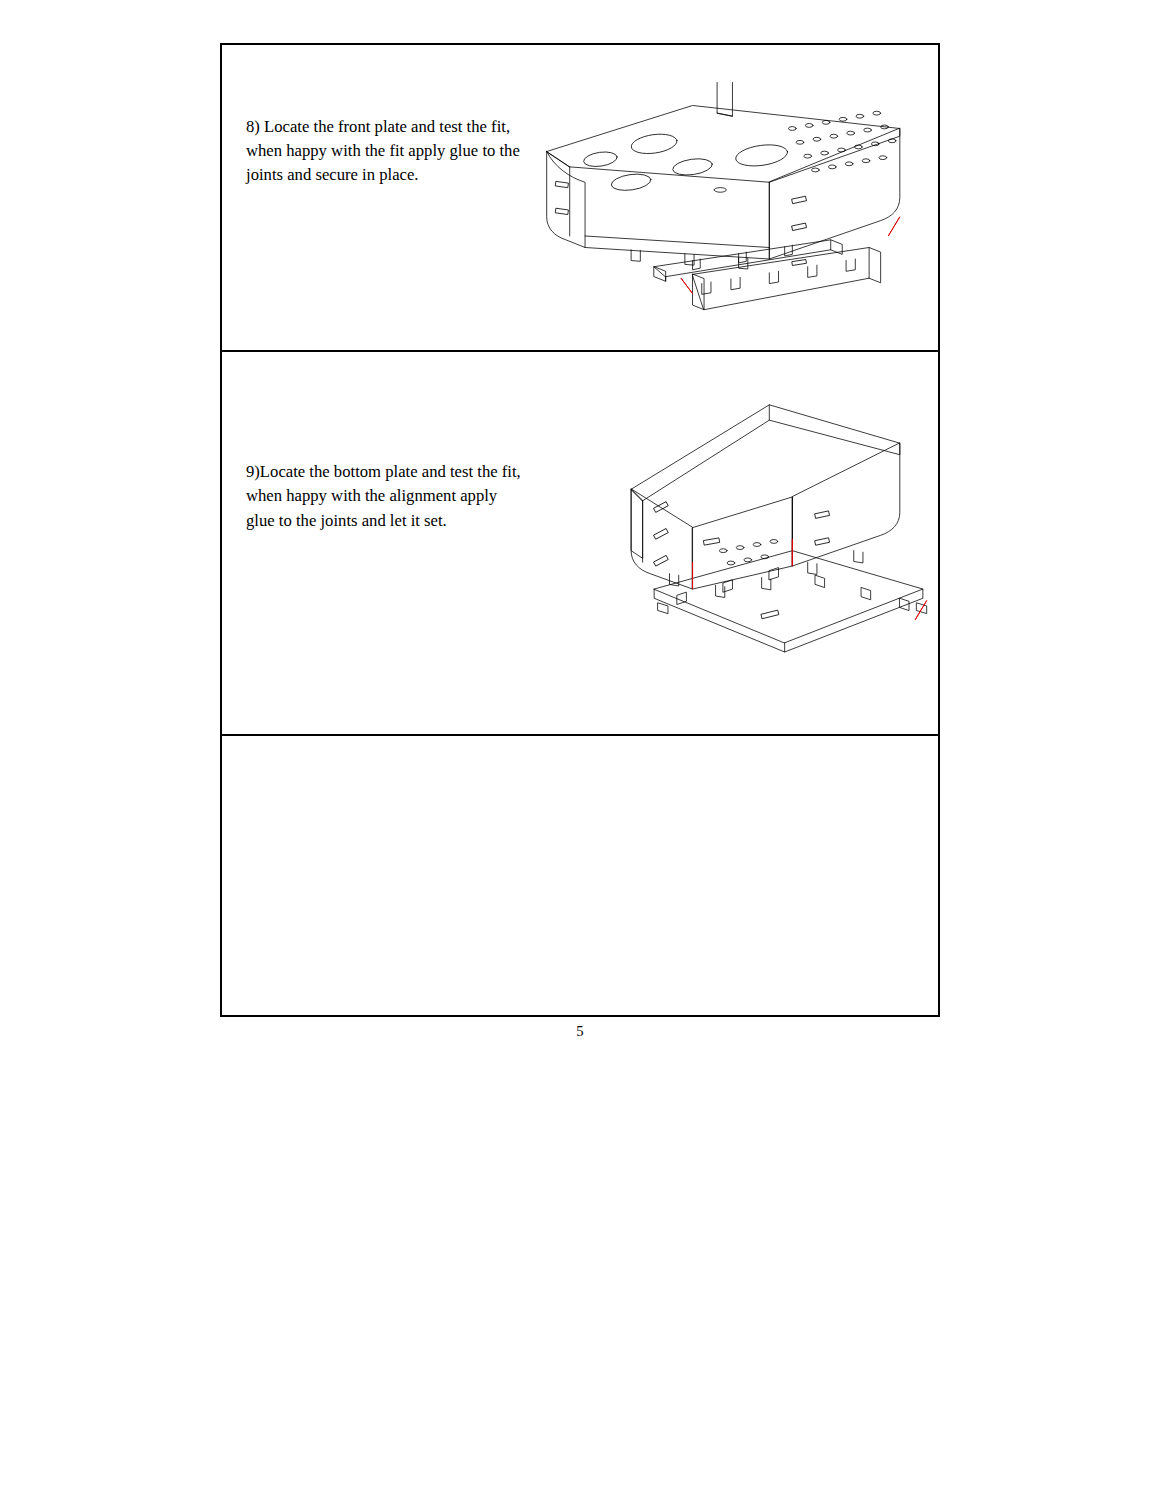8) Locate the front plate and test the fit, when happy with the fit apply glue to the joints and secure in place.
9)Locate the bottom plate and test the fit, when happy with the alignment apply glue to the joints and let it set.
5